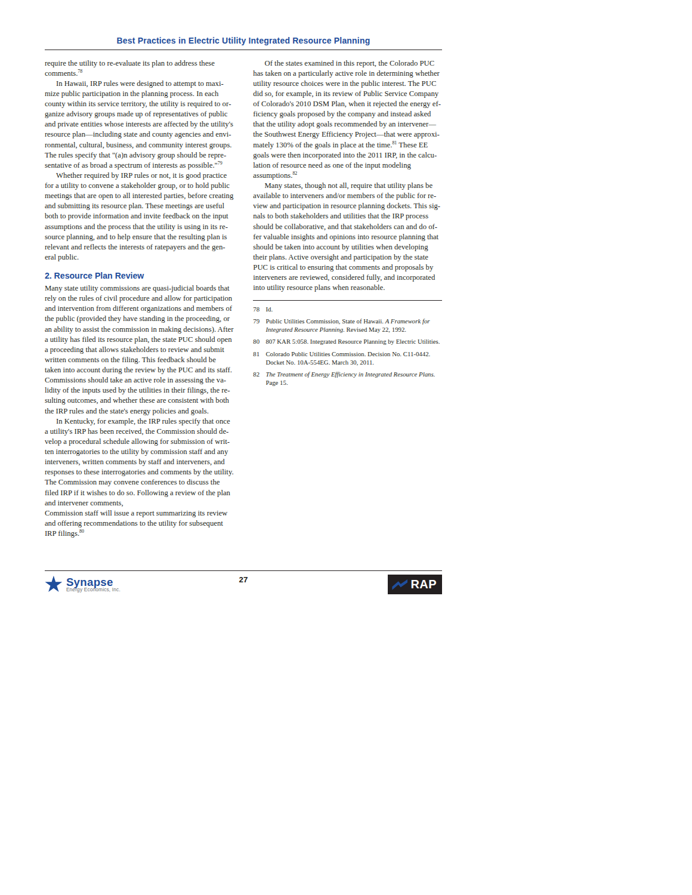Best Practices in Electric Utility Integrated Resource Planning
require the utility to re-evaluate its plan to address these comments.78
In Hawaii, IRP rules were designed to attempt to maximize public participation in the planning process. In each county within its service territory, the utility is required to organize advisory groups made up of representatives of public and private entities whose interests are affected by the utility's resource plan—including state and county agencies and environmental, cultural, business, and community interest groups. The rules specify that "(a)n advisory group should be representative of as broad a spectrum of interests as possible."79
Whether required by IRP rules or not, it is good practice for a utility to convene a stakeholder group, or to hold public meetings that are open to all interested parties, before creating and submitting its resource plan. These meetings are useful both to provide information and invite feedback on the input assumptions and the process that the utility is using in its resource planning, and to help ensure that the resulting plan is relevant and reflects the interests of ratepayers and the general public.
2. Resource Plan Review
Many state utility commissions are quasi-judicial boards that rely on the rules of civil procedure and allow for participation and intervention from different organizations and members of the public (provided they have standing in the proceeding, or an ability to assist the commission in making decisions). After a utility has filed its resource plan, the state PUC should open a proceeding that allows stakeholders to review and submit written comments on the filing. This feedback should be taken into account during the review by the PUC and its staff. Commissions should take an active role in assessing the validity of the inputs used by the utilities in their filings, the resulting outcomes, and whether these are consistent with both the IRP rules and the state's energy policies and goals.
In Kentucky, for example, the IRP rules specify that once a utility's IRP has been received, the Commission should develop a procedural schedule allowing for submission of written interrogatories to the utility by commission staff and any interveners, written comments by staff and interveners, and responses to these interrogatories and comments by the utility. The Commission may convene conferences to discuss the filed IRP if it wishes to do so. Following a review of the plan and intervener comments,
Commission staff will issue a report summarizing its review and offering recommendations to the utility for subsequent IRP filings.80
Of the states examined in this report, the Colorado PUC has taken on a particularly active role in determining whether utility resource choices were in the public interest. The PUC did so, for example, in its review of Public Service Company of Colorado's 2010 DSM Plan, when it rejected the energy efficiency goals proposed by the company and instead asked that the utility adopt goals recommended by an intervener—the Southwest Energy Efficiency Project—that were approximately 130% of the goals in place at the time.81 These EE goals were then incorporated into the 2011 IRP, in the calculation of resource need as one of the input modeling assumptions.82
Many states, though not all, require that utility plans be available to interveners and/or members of the public for review and participation in resource planning dockets. This signals to both stakeholders and utilities that the IRP process should be collaborative, and that stakeholders can and do offer valuable insights and opinions into resource planning that should be taken into account by utilities when developing their plans. Active oversight and participation by the state PUC is critical to ensuring that comments and proposals by interveners are reviewed, considered fully, and incorporated into utility resource plans when reasonable.
78
Id.
79
Public Utilities Commission, State of Hawaii. A Framework for Integrated Resource Planning. Revised May 22, 1992.
80
807 KAR 5:058. Integrated Resource Planning by Electric Utilities.
81
Colorado Public Utilities Commission. Decision No. C11-0442. Docket No. 10A-554EG. March 30, 2011.
82
The Treatment of Energy Efficiency in Integrated Resource Plans. Page 15.
27
Synapse
Energy Economics, Inc.
RAP